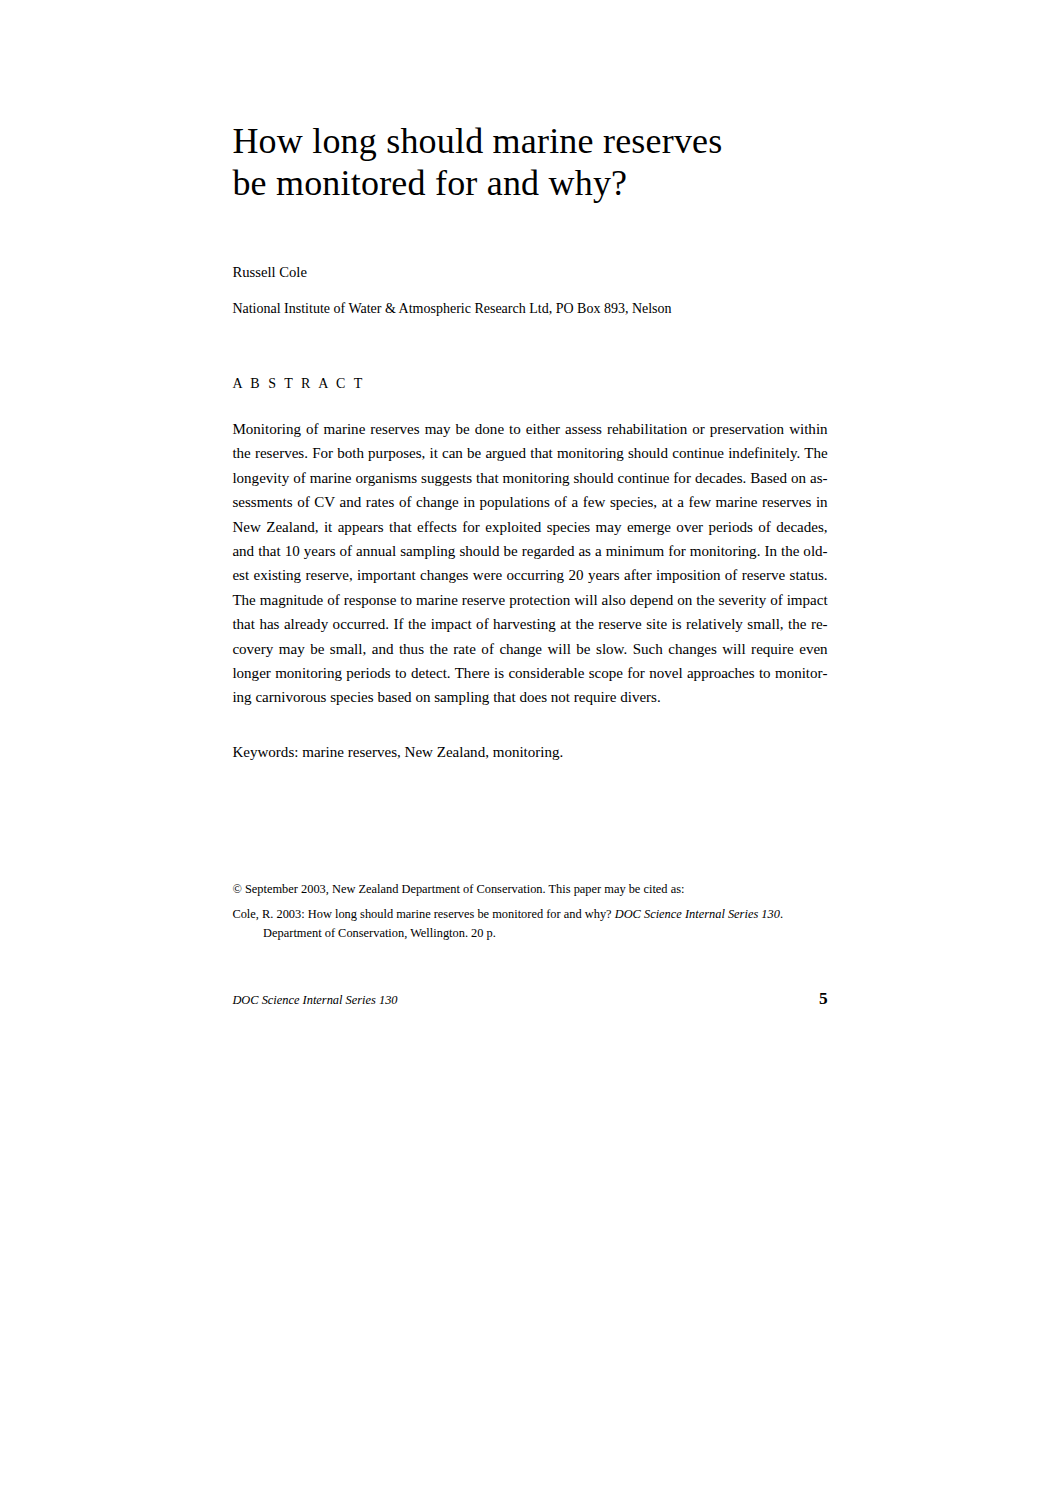How long should marine reserves
be monitored for and why?
Russell Cole
National Institute of Water & Atmospheric Research Ltd, PO Box 893, Nelson
A B S T R A C T
Monitoring of marine reserves may be done to either assess rehabilitation or preservation within the reserves. For both purposes, it can be argued that monitoring should continue indefinitely. The longevity of marine organisms suggests that monitoring should continue for decades. Based on assessments of CV and rates of change in populations of a few species, at a few marine reserves in New Zealand, it appears that effects for exploited species may emerge over periods of decades, and that 10 years of annual sampling should be regarded as a minimum for monitoring. In the oldest existing reserve, important changes were occurring 20 years after imposition of reserve status. The magnitude of response to marine reserve protection will also depend on the severity of impact that has already occurred. If the impact of harvesting at the reserve site is relatively small, the recovery may be small, and thus the rate of change will be slow. Such changes will require even longer monitoring periods to detect. There is considerable scope for novel approaches to monitoring carnivorous species based on sampling that does not require divers.
Keywords: marine reserves, New Zealand, monitoring.
© September 2003, New Zealand Department of Conservation. This paper may be cited as:
Cole, R. 2003: How long should marine reserves be monitored for and why? DOC Science Internal Series 130. Department of Conservation, Wellington. 20 p.
DOC Science Internal Series 130 5